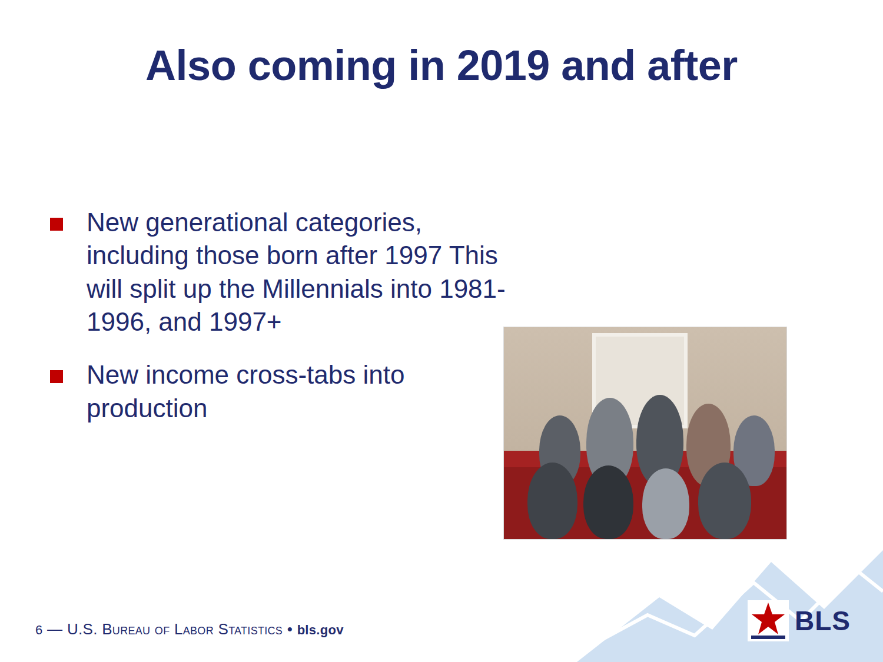Also coming in 2019 and after
New generational categories, including those born after 1997 This will split up the Millennials into 1981-1996, and 1997+
New income cross-tabs into production
6 — U.S. Bureau of Labor Statistics • bls.gov
BLS